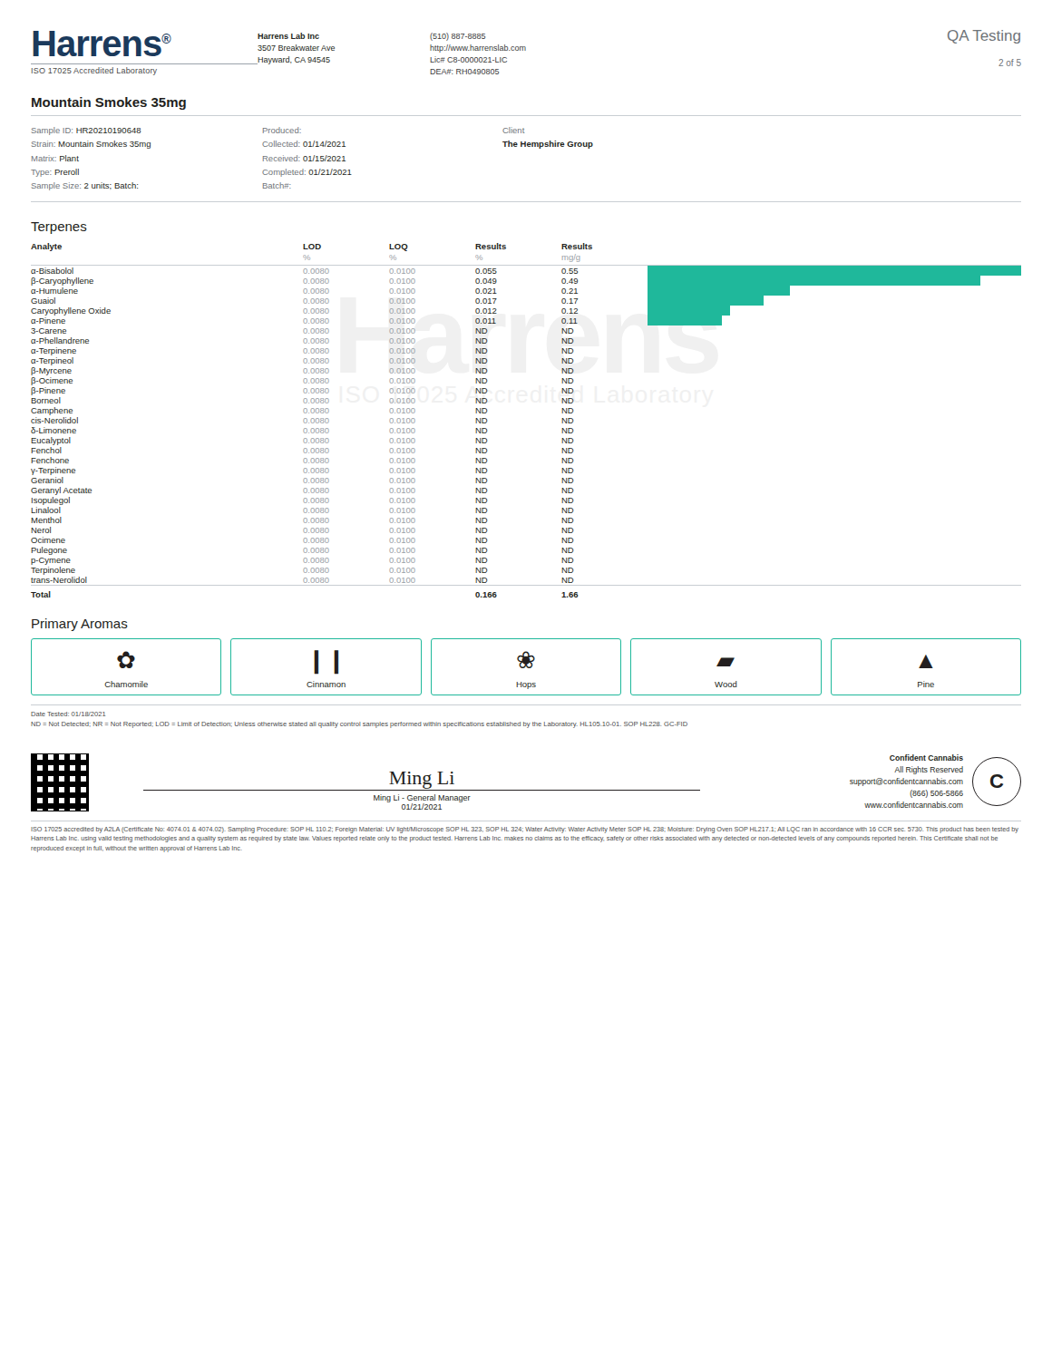HarrensISO 17025 Accredited Laboratory
Harrens®
ISO 17025 Accredited Laboratory
Harrens Lab Inc
3507 Breakwater Ave
Hayward, CA 94545
(510) 887-8885
http://www.harrenslab.com
Lic# C8-0000021-LIC
DEA#: RH0490805
QA Testing
2 of 5
Mountain Smokes 35mg
Sample ID: HR20210190648
Strain: Mountain Smokes 35mg
Matrix: Plant
Type: Preroll
Sample Size: 2 units; Batch:
Produced:
Collected: 01/14/2021
Received: 01/15/2021
Completed: 01/21/2021
Batch#:
Client
The Hempshire Group
Terpenes
| Analyte | LOD | LOQ | Results | Results | |
| --- | --- | --- | --- | --- | --- |
| | % | % | % | mg/g | |
| α-Bisabolol | 0.0080 | 0.0100 | 0.055 | 0.55 | |
| β-Caryophyllene | 0.0080 | 0.0100 | 0.049 | 0.49 | |
| α-Humulene | 0.0080 | 0.0100 | 0.021 | 0.21 | |
| Guaiol | 0.0080 | 0.0100 | 0.017 | 0.17 | |
| Caryophyllene Oxide | 0.0080 | 0.0100 | 0.012 | 0.12 | |
| α-Pinene | 0.0080 | 0.0100 | 0.011 | 0.11 | |
| 3-Carene | 0.0080 | 0.0100 | ND | ND | |
| α-Phellandrene | 0.0080 | 0.0100 | ND | ND | |
| α-Terpinene | 0.0080 | 0.0100 | ND | ND | |
| α-Terpineol | 0.0080 | 0.0100 | ND | ND | |
| β-Myrcene | 0.0080 | 0.0100 | ND | ND | |
| β-Ocimene | 0.0080 | 0.0100 | ND | ND | |
| β-Pinene | 0.0080 | 0.0100 | ND | ND | |
| Borneol | 0.0080 | 0.0100 | ND | ND | |
| Camphene | 0.0080 | 0.0100 | ND | ND | |
| cis-Nerolidol | 0.0080 | 0.0100 | ND | ND | |
| δ-Limonene | 0.0080 | 0.0100 | ND | ND | |
| Eucalyptol | 0.0080 | 0.0100 | ND | ND | |
| Fenchol | 0.0080 | 0.0100 | ND | ND | |
| Fenchone | 0.0080 | 0.0100 | ND | ND | |
| γ-Terpinene | 0.0080 | 0.0100 | ND | ND | |
| Geraniol | 0.0080 | 0.0100 | ND | ND | |
| Geranyl Acetate | 0.0080 | 0.0100 | ND | ND | |
| Isopulegol | 0.0080 | 0.0100 | ND | ND | |
| Linalool | 0.0080 | 0.0100 | ND | ND | |
| Menthol | 0.0080 | 0.0100 | ND | ND | |
| Nerol | 0.0080 | 0.0100 | ND | ND | |
| Ocimene | 0.0080 | 0.0100 | ND | ND | |
| Pulegone | 0.0080 | 0.0100 | ND | ND | |
| p-Cymene | 0.0080 | 0.0100 | ND | ND | |
| Terpinolene | 0.0080 | 0.0100 | ND | ND | |
| trans-Nerolidol | 0.0080 | 0.0100 | ND | ND | |
| Total | | | 0.166 | 1.66 | |
Primary Aromas
✿
Chamomile
❙❙
Cinnamon
❀
Hops
▰
Wood
▲
Pine
Date Tested: 01/18/2021
ND = Not Detected; NR = Not Reported; LOD = Limit of Detection; Unless otherwise stated all quality control samples performed within specifications established by the Laboratory. HL105.10-01. SOP HL228. GC-FID
Ming Li
Ming Li - General Manager
01/21/2021
Confident Cannabis
All Rights Reserved
support@confidentcannabis.com
(866) 506-5866
www.confidentcannabis.com
C
ISO 17025 accredited by A2LA (Certificate No: 4074.01 & 4074.02). Sampling Procedure: SOP HL 110.2; Foreign Material: UV light/Microscope SOP HL 323, SOP HL 324; Water Activity: Water Activity Meter SOP HL 238; Moisture: Drying Oven SOP HL217.1; All LQC ran in accordance with 16 CCR sec. 5730. This product has been tested by Harrens Lab Inc. using valid testing methodologies and a quality system as required by state law. Values reported relate only to the product tested. Harrens Lab Inc. makes no claims as to the efficacy, safety or other risks associated with any detected or non-detected levels of any compounds reported herein. This Certificate shall not be reproduced except in full, without the written approval of Harrens Lab Inc.